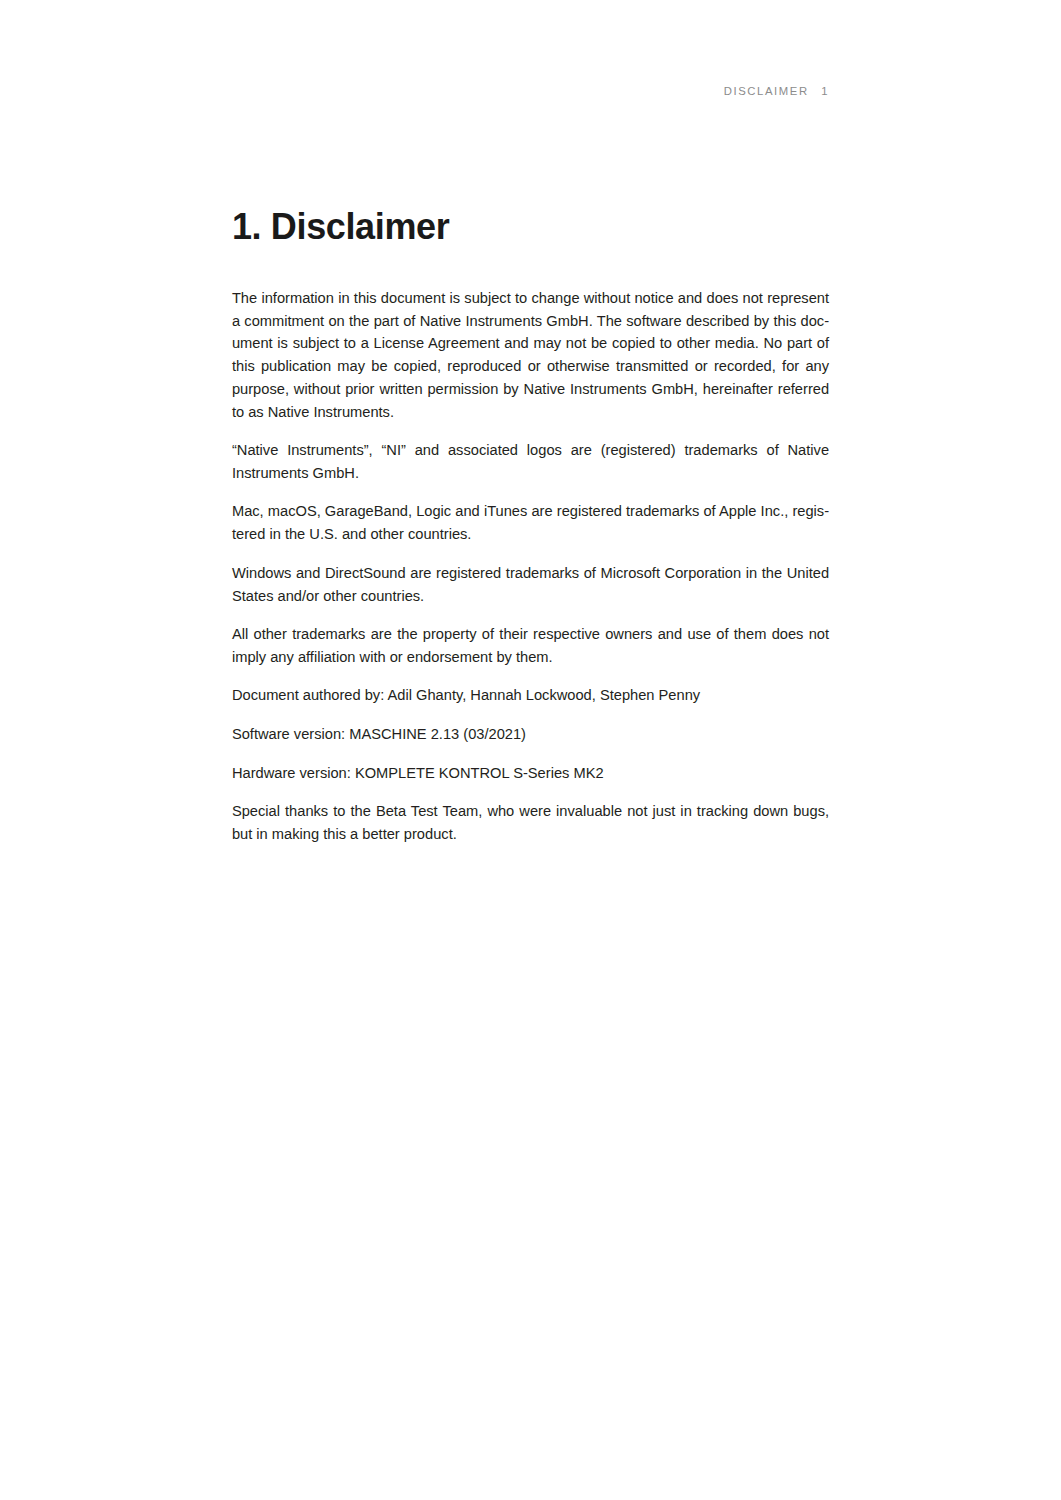Disclaimer1
1. Disclaimer
The information in this document is subject to change without notice and does not represent a commitment on the part of Native Instruments GmbH. The software described by this document is subject to a License Agreement and may not be copied to other media. No part of this publication may be copied, reproduced or otherwise transmitted or recorded, for any purpose, without prior written permission by Native Instruments GmbH, hereinafter referred to as Native Instruments.
“Native Instruments”, “NI” and associated logos are (registered) trademarks of Native Instruments GmbH.
Mac, macOS, GarageBand, Logic and iTunes are registered trademarks of Apple Inc., registered in the U.S. and other countries.
Windows and DirectSound are registered trademarks of Microsoft Corporation in the United States and/or other countries.
All other trademarks are the property of their respective owners and use of them does not imply any affiliation with or endorsement by them.
Document authored by: Adil Ghanty, Hannah Lockwood, Stephen Penny
Software version: MASCHINE 2.13 (03/2021)
Hardware version: KOMPLETE KONTROL S-Series MK2
Special thanks to the Beta Test Team, who were invaluable not just in tracking down bugs, but in making this a better product.